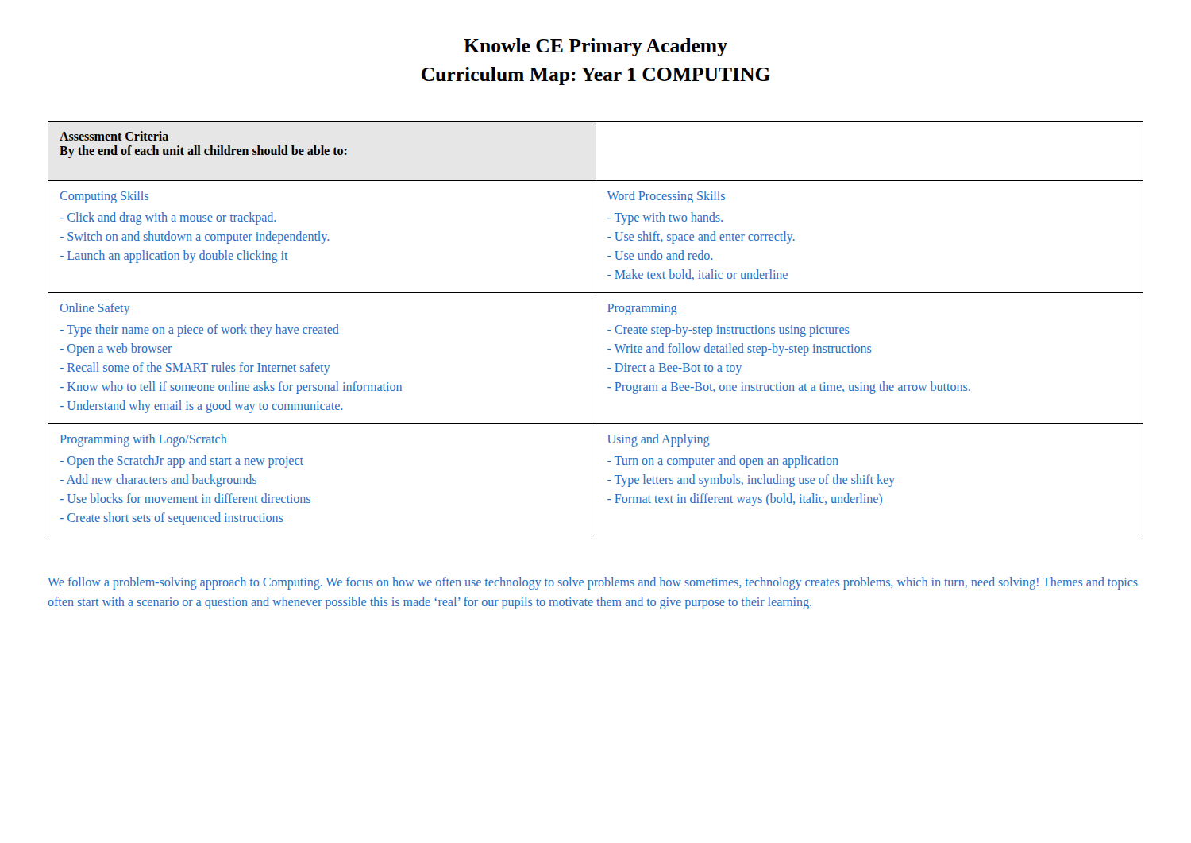Knowle CE Primary Academy
Curriculum Map: Year 1 COMPUTING
| Assessment Criteria By the end of each unit all children should be able to: | |
| Computing Skills Click and drag with a mouse or trackpad. Switch on and shutdown a computer independently. Launch an application by double clicking it | Word Processing Skills Type with two hands. Use shift, space and enter correctly. Use undo and redo. Make text bold, italic or underline |
| Online Safety Type their name on a piece of work they have created Open a web browser Recall some of the SMART rules for Internet safety Know who to tell if someone online asks for personal information Understand why email is a good way to communicate. | Programming Create step-by-step instructions using pictures Write and follow detailed step-by-step instructions Direct a Bee-Bot to a toy Program a Bee-Bot, one instruction at a time, using the arrow buttons. |
| Programming with Logo/Scratch Open the ScratchJr app and start a new project Add new characters and backgrounds Use blocks for movement in different directions Create short sets of sequenced instructions | Using and Applying Turn on a computer and open an application Type letters and symbols, including use of the shift key Format text in different ways (bold, italic, underline) |
We follow a problem-solving approach to Computing. We focus on how we often use technology to solve problems and how sometimes, technology creates problems, which in turn, need solving! Themes and topics often start with a scenario or a question and whenever possible this is made ‘real’ for our pupils to motivate them and to give purpose to their learning.